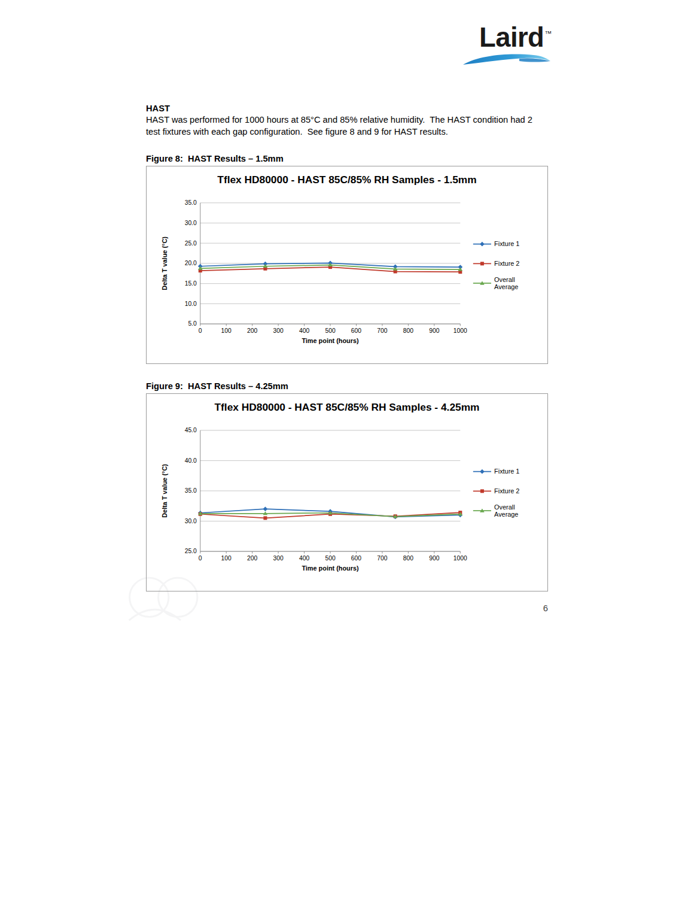Laird™
HAST
HAST was performed for 1000 hours at 85°C and 85% relative humidity. The HAST condition had 2 test fixtures with each gap configuration. See figure 8 and 9 for HAST results.
Figure 8: HAST Results – 1.5mm
Tflex HD80000 - HAST 85C/85% RH Samples - 1.5mm
35.0 30.0 25.0 20.0 15.0 10.0 5.0 0 100 200 300 400 500 600 700 800 900 1000 Time point (hours) Delta T value (°C) Fixture 1 Fixture 2 Overall Average
Figure 9: HAST Results – 4.25mm
Tflex HD80000 - HAST 85C/85% RH Samples - 4.25mm
45.0 40.0 35.0 30.0 25.0 0 100 200 300 400 500 600 700 800 900 1000 Time point (hours) Delta T value (°C) Fixture 1 Fixture 2 Overall Average
6